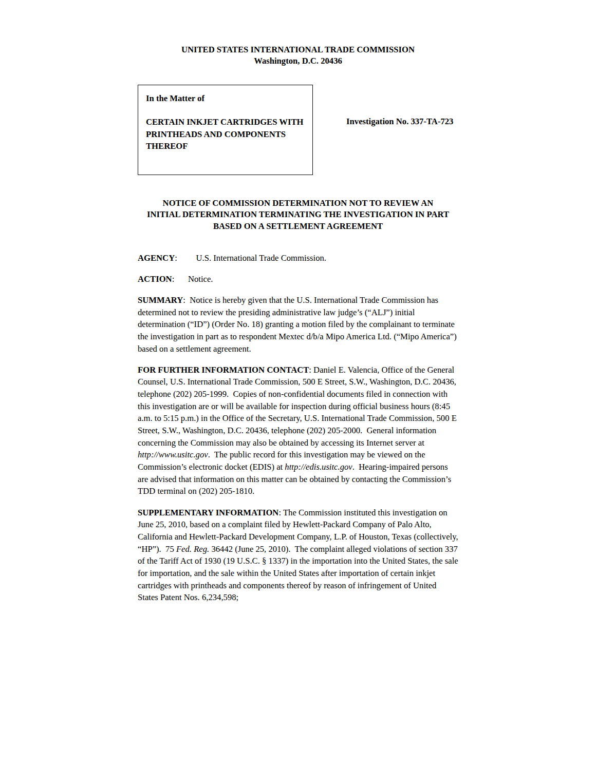UNITED STATES INTERNATIONAL TRADE COMMISSION
Washington, D.C. 20436
| In the Matter of CERTAIN INKJET CARTRIDGES WITH PRINTHEADS AND COMPONENTS THEREOF | Investigation No. 337-TA-723 |
NOTICE OF COMMISSION DETERMINATION NOT TO REVIEW AN
INITIAL DETERMINATION TERMINATING THE INVESTIGATION IN PART
BASED ON A SETTLEMENT AGREEMENT
AGENCY: U.S. International Trade Commission.
ACTION: Notice.
SUMMARY: Notice is hereby given that the U.S. International Trade Commission has determined not to review the presiding administrative law judge’s (“ALJ”) initial determination (“ID”) (Order No. 18) granting a motion filed by the complainant to terminate the investigation in part as to respondent Mextec d/b/a Mipo America Ltd. (“Mipo America”) based on a settlement agreement.
FOR FURTHER INFORMATION CONTACT: Daniel E. Valencia, Office of the General Counsel, U.S. International Trade Commission, 500 E Street, S.W., Washington, D.C. 20436, telephone (202) 205-1999. Copies of non-confidential documents filed in connection with this investigation are or will be available for inspection during official business hours (8:45 a.m. to 5:15 p.m.) in the Office of the Secretary, U.S. International Trade Commission, 500 E Street, S.W., Washington, D.C. 20436, telephone (202) 205-2000. General information concerning the Commission may also be obtained by accessing its Internet server at http://www.usitc.gov. The public record for this investigation may be viewed on the Commission’s electronic docket (EDIS) at http://edis.usitc.gov. Hearing-impaired persons are advised that information on this matter can be obtained by contacting the Commission’s TDD terminal on (202) 205-1810.
SUPPLEMENTARY INFORMATION: The Commission instituted this investigation on June 25, 2010, based on a complaint filed by Hewlett-Packard Company of Palo Alto, California and Hewlett-Packard Development Company, L.P. of Houston, Texas (collectively, “HP”). 75 Fed. Reg. 36442 (June 25, 2010). The complaint alleged violations of section 337 of the Tariff Act of 1930 (19 U.S.C. § 1337) in the importation into the United States, the sale for importation, and the sale within the United States after importation of certain inkjet cartridges with printheads and components thereof by reason of infringement of United States Patent Nos. 6,234,598;